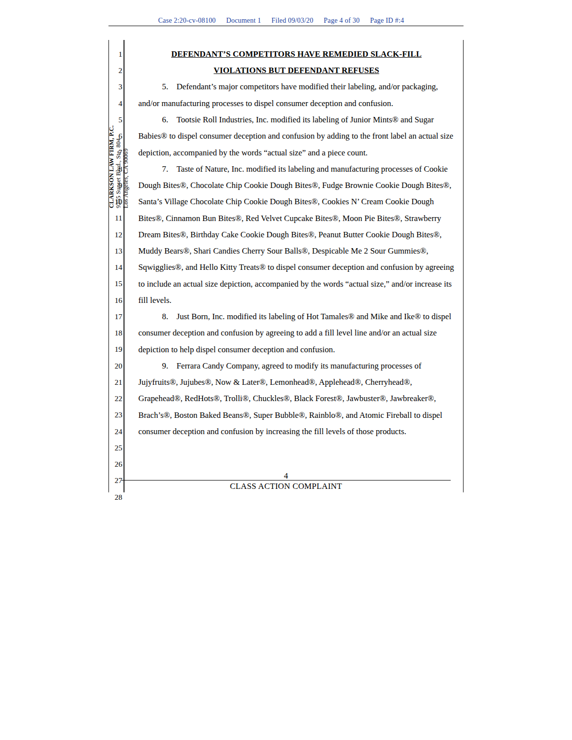Case 2:20-cv-08100 Document 1 Filed 09/03/20 Page 4 of 30 Page ID #:4
1
2
3
4
5
6
7
8
9
10
11
12
13
14
15
16
17
18
19
20
21
22
23
24
25
26
27
28
CLARKSON LAW FIRM, P.C.
9255 Sunset Blvd., Ste. 804
Los Angeles, CA 90069
DEFENDANT’S COMPETITORS HAVE REMEDIED SLACK-FILL
VIOLATIONS BUT DEFENDANT REFUSES
5. Defendant’s major competitors have modified their labeling, and/or packaging, and/or manufacturing processes to dispel consumer deception and confusion.
6. Tootsie Roll Industries, Inc. modified its labeling of Junior Mints® and Sugar Babies® to dispel consumer deception and confusion by adding to the front label an actual size depiction, accompanied by the words “actual size” and a piece count.
7. Taste of Nature, Inc. modified its labeling and manufacturing processes of Cookie Dough Bites®, Chocolate Chip Cookie Dough Bites®, Fudge Brownie Cookie Dough Bites®, Santa’s Village Chocolate Chip Cookie Dough Bites®, Cookies N’ Cream Cookie Dough Bites®, Cinnamon Bun Bites®, Red Velvet Cupcake Bites®, Moon Pie Bites®, Strawberry Dream Bites®, Birthday Cake Cookie Dough Bites®, Peanut Butter Cookie Dough Bites®, Muddy Bears®, Shari Candies Cherry Sour Balls®, Despicable Me 2 Sour Gummies®, Sqwigglies®, and Hello Kitty Treats® to dispel consumer deception and confusion by agreeing to include an actual size depiction, accompanied by the words “actual size,” and/or increase its fill levels.
8. Just Born, Inc. modified its labeling of Hot Tamales® and Mike and Ike® to dispel consumer deception and confusion by agreeing to add a fill level line and/or an actual size depiction to help dispel consumer deception and confusion.
9. Ferrara Candy Company, agreed to modify its manufacturing processes of Jujyfruits®, Jujubes®, Now & Later®, Lemonhead®, Applehead®, Cherryhead®, Grapehead®, RedHots®, Trolli®, Chuckles®, Black Forest®, Jawbuster®, Jawbreaker®, Brach’s®, Boston Baked Beans®, Super Bubble®, Rainblo®, and Atomic Fireball to dispel consumer deception and confusion by increasing the fill levels of those products.
4
CLASS ACTION COMPLAINT